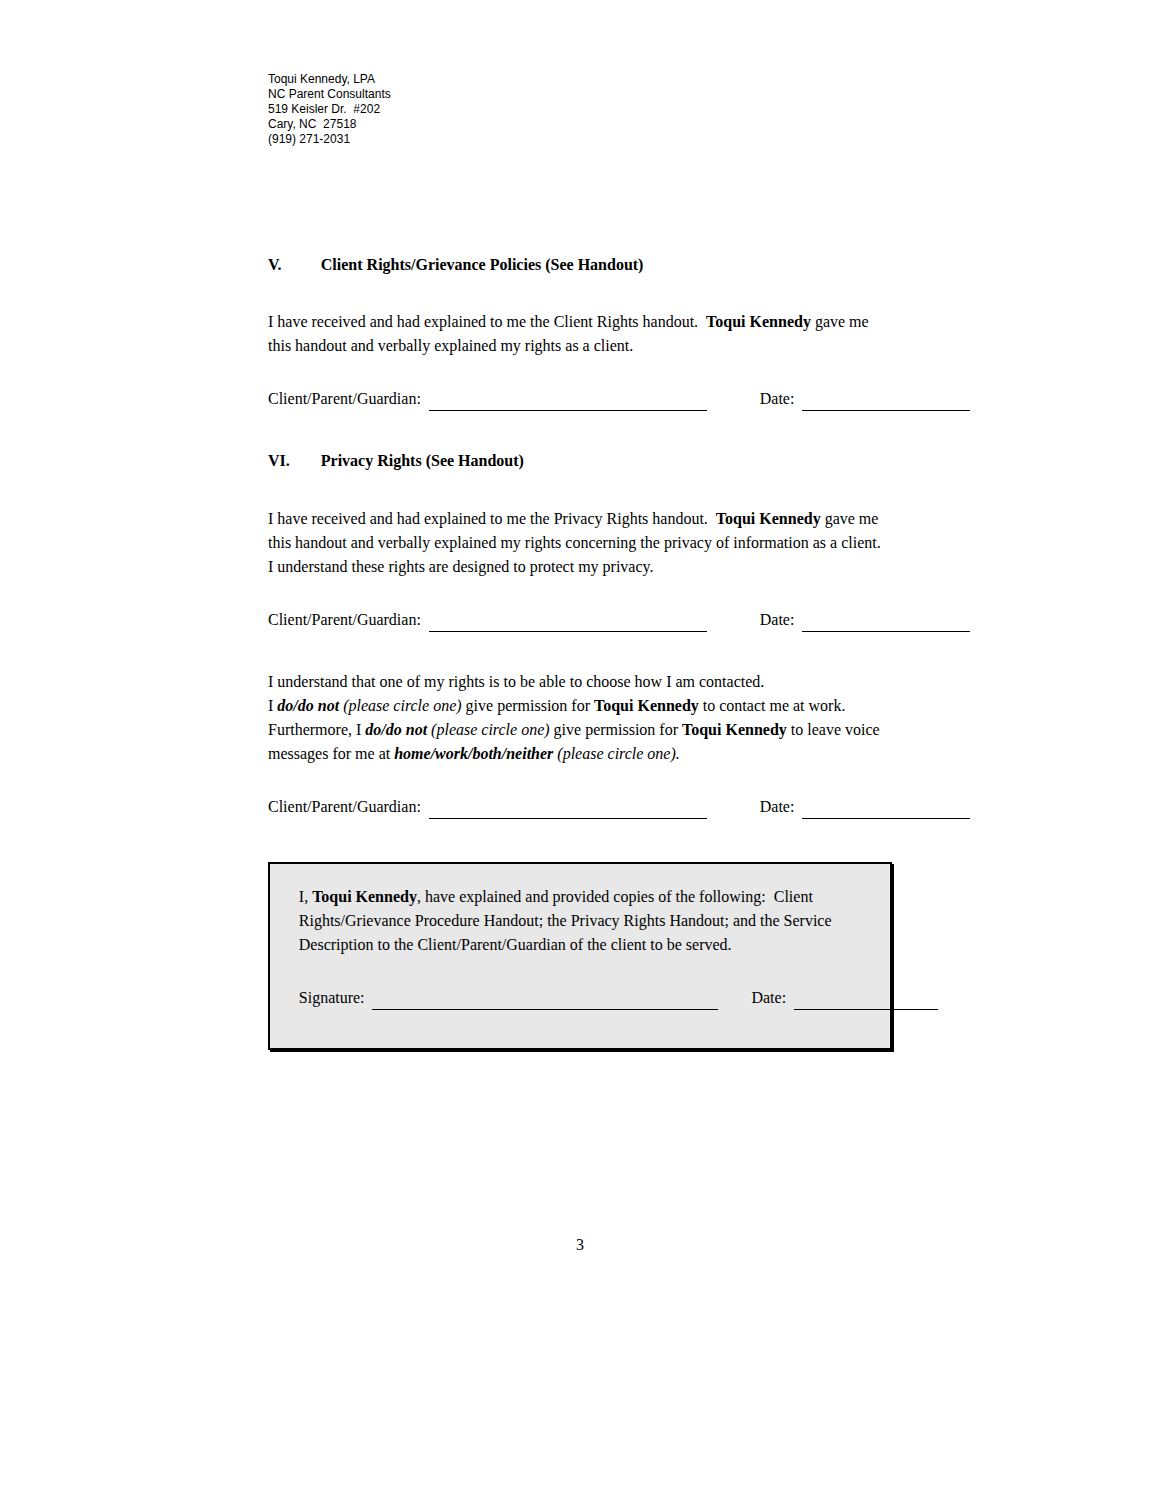Toqui Kennedy, LPA
NC Parent Consultants
519 Keisler Dr. #202
Cary, NC 27518
(919) 271-2031
V. Client Rights/Grievance Policies (See Handout)
I have received and had explained to me the Client Rights handout. Toqui Kennedy gave me this handout and verbally explained my rights as a client.
Client/Parent/Guardian: Date:
VI. Privacy Rights (See Handout)
I have received and had explained to me the Privacy Rights handout. Toqui Kennedy gave me this handout and verbally explained my rights concerning the privacy of information as a client. I understand these rights are designed to protect my privacy.
Client/Parent/Guardian: Date:
I understand that one of my rights is to be able to choose how I am contacted.
I do/do not (please circle one) give permission for Toqui Kennedy to contact me at work. Furthermore, I do/do not (please circle one) give permission for Toqui Kennedy to leave voice messages for me at home/work/both/neither (please circle one).
Client/Parent/Guardian: Date:
I, Toqui Kennedy, have explained and provided copies of the following: Client Rights/Grievance Procedure Handout; the Privacy Rights Handout; and the Service Description to the Client/Parent/Guardian of the client to be served.
Signature: Date:
3